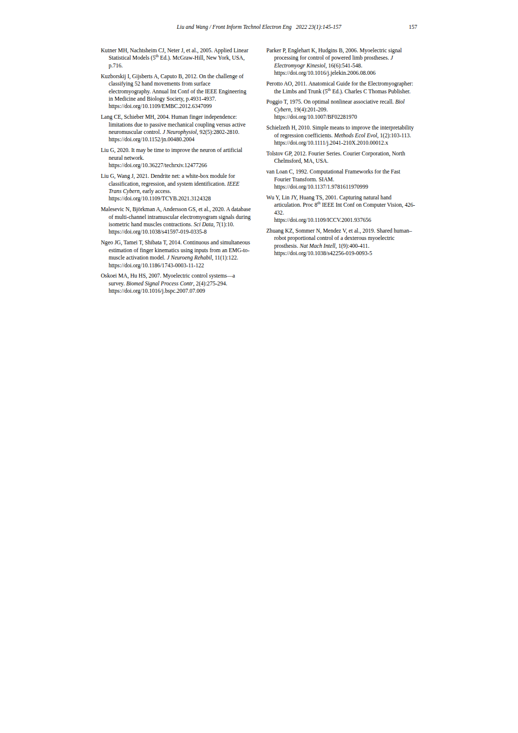Liu and Wang / Front Inform Technol Electron Eng 2022 23(1):145-157
157
Kutner MH, Nachtsheim CJ, Neter J, et al., 2005. Applied Linear Statistical Models (5th Ed.). McGraw-Hill, New York, USA, p.716.
Kuzborskij I, Gijsberts A, Caputo B, 2012. On the challenge of classifying 52 hand movements from surface electromyography. Annual Int Conf of the IEEE Engineering in Medicine and Biology Society, p.4931-4937. https://doi.org/10.1109/EMBC.2012.6347099
Lang CE, Schieber MH, 2004. Human finger independence: limitations due to passive mechanical coupling versus active neuromuscular control. J Neurophysiol, 92(5):2802-2810. https://doi.org/10.1152/jn.00480.2004
Liu G, 2020. It may be time to improve the neuron of artificial neural network. https://doi.org/10.36227/techrxiv.12477266
Liu G, Wang J, 2021. Dendrite net: a white-box module for classification, regression, and system identification. IEEE Trans Cybern, early access. https://doi.org/10.1109/TCYB.2021.3124328
Malesevic N, Björkman A, Andersson GS, et al., 2020. A database of multi-channel intramuscular electromyogram signals during isometric hand muscles contractions. Sci Data, 7(1):10. https://doi.org/10.1038/s41597-019-0335-8
Ngeo JG, Tamei T, Shibata T, 2014. Continuous and simultaneous estimation of finger kinematics using inputs from an EMG-to-muscle activation model. J Neuroeng Rehabil, 11(1):122. https://doi.org/10.1186/1743-0003-11-122
Oskoei MA, Hu HS, 2007. Myoelectric control systems—a survey. Biomed Signal Process Contr, 2(4):275-294. https://doi.org/10.1016/j.bspc.2007.07.009
Parker P, Englehart K, Hudgins B, 2006. Myoelectric signal processing for control of powered limb prostheses. J Electromyogr Kinesiol, 16(6):541-548. https://doi.org/10.1016/j.jelekin.2006.08.006
Perotto AO, 2011. Anatomical Guide for the Electromyographer: the Limbs and Trunk (5th Ed.). Charles C Thomas Publisher.
Poggio T, 1975. On optimal nonlinear associative recall. Biol Cybern, 19(4):201-209. https://doi.org/10.1007/BF02281970
Schielzeth H, 2010. Simple means to improve the interpretability of regression coefficients. Methods Ecol Evol, 1(2):103-113. https://doi.org/10.1111/j.2041-210X.2010.00012.x
Tolstov GP, 2012. Fourier Series. Courier Corporation, North Chelmsford, MA, USA.
van Loan C, 1992. Computational Frameworks for the Fast Fourier Transform. SIAM. https://doi.org/10.1137/1.9781611970999
Wu Y, Lin JY, Huang TS, 2001. Capturing natural hand articulation. Proc 8th IEEE Int Conf on Computer Vision, 426-432. https://doi.org/10.1109/ICCV.2001.937656
Zhuang KZ, Sommer N, Mendez V, et al., 2019. Shared human–robot proportional control of a dexterous myoelectric prosthesis. Nat Mach Intell, 1(9):400-411. https://doi.org/10.1038/s42256-019-0093-5